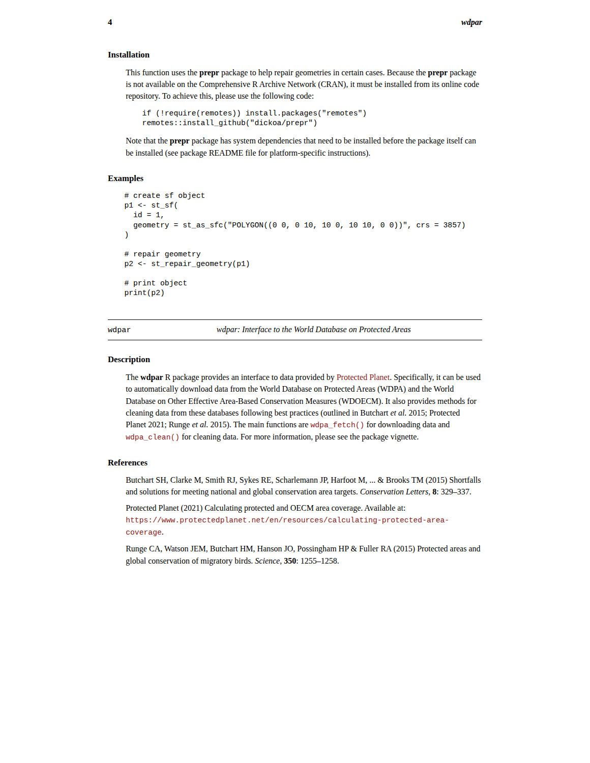4 wdpar
Installation
This function uses the prepr package to help repair geometries in certain cases. Because the prepr package is not available on the Comprehensive R Archive Network (CRAN), it must be installed from its online code repository. To achieve this, please use the following code:
if (!require(remotes)) install.packages("remotes")
remotes::install_github("dickoa/prepr")
Note that the prepr package has system dependencies that need to be installed before the package itself can be installed (see package README file for platform-specific instructions).
Examples
# create sf object
p1 <- st_sf(
  id = 1,
  geometry = st_as_sfc("POLYGON((0 0, 0 10, 10 0, 10 10, 0 0))", crs = 3857)
)

# repair geometry
p2 <- st_repair_geometry(p1)

# print object
print(p2)
wdpar wdpar: Interface to the World Database on Protected Areas
Description
The wdpar R package provides an interface to data provided by Protected Planet. Specifically, it can be used to automatically download data from the World Database on Protected Areas (WDPA) and the World Database on Other Effective Area-Based Conservation Measures (WDOECM). It also provides methods for cleaning data from these databases following best practices (outlined in Butchart et al. 2015; Protected Planet 2021; Runge et al. 2015). The main functions are wdpa_fetch() for downloading data and wdpa_clean() for cleaning data. For more information, please see the package vignette.
References
Butchart SH, Clarke M, Smith RJ, Sykes RE, Scharlemann JP, Harfoot M, ... & Brooks TM (2015) Shortfalls and solutions for meeting national and global conservation area targets. Conservation Letters, 8: 329–337.
Protected Planet (2021) Calculating protected and OECM area coverage. Available at: https://www.protectedplanet.net/en/resources/calculating-protected-area-coverage.
Runge CA, Watson JEM, Butchart HM, Hanson JO, Possingham HP & Fuller RA (2015) Protected areas and global conservation of migratory birds. Science, 350: 1255–1258.